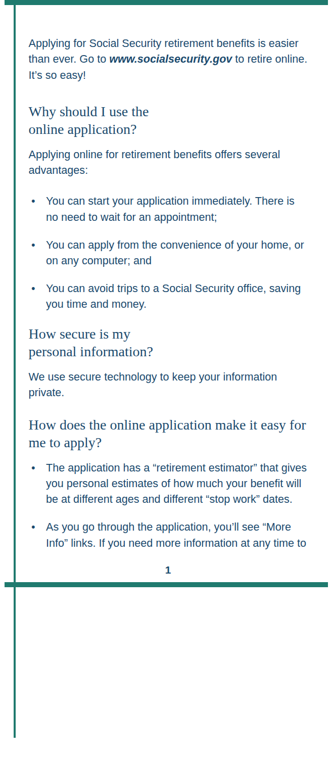Applying for Social Security retirement benefits is easier than ever. Go to www.socialsecurity.gov to retire online. It’s so easy!
Why should I use the
online application?
Applying online for retirement benefits offers several advantages:
You can start your application immediately. There is no need to wait for an appointment;
You can apply from the convenience of your home, or on any computer; and
You can avoid trips to a Social Security office, saving you time and money.
How secure is my
personal information?
We use secure technology to keep your information private.
How does the online application make it easy for me to apply?
The application has a “retirement estimator” that gives you personal estimates of how much your benefit will be at different ages and different “stop work” dates.
As you go through the application, you’ll see “More Info” links. If you need more information at any time to
1